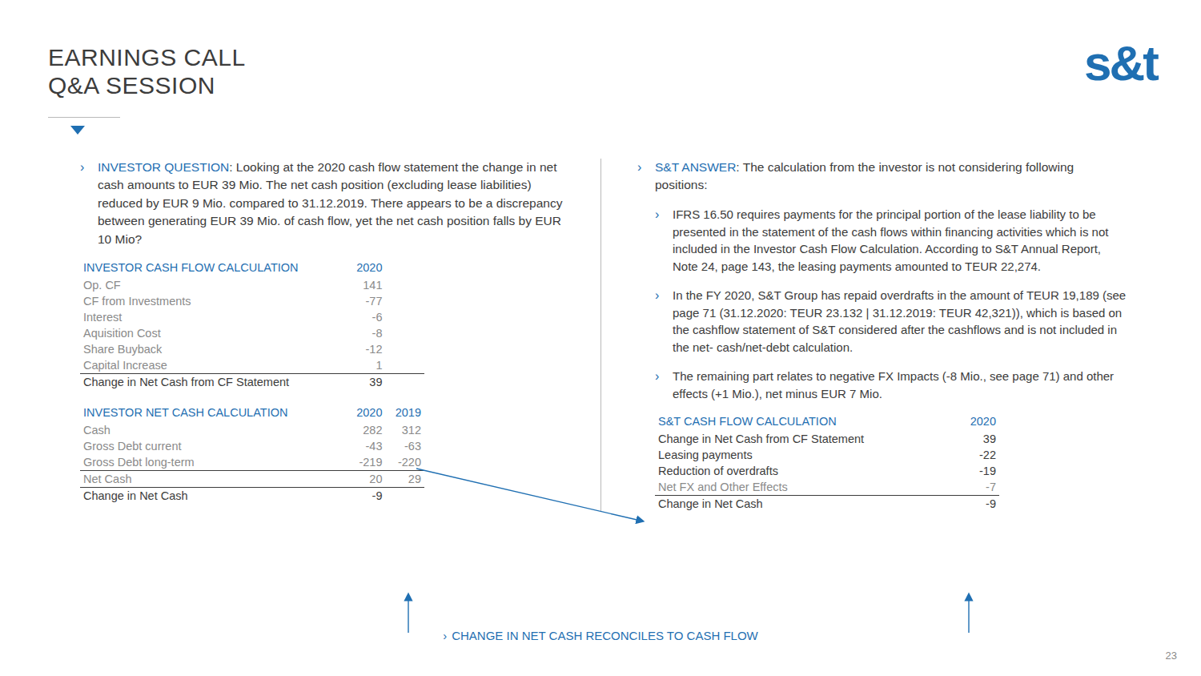Earnings CallQ&A Session
s&t
INVESTOR QUESTION: Looking at the 2020 cash flow statement the change in net cash amounts to EUR 39 Mio. The net cash position (excluding lease liabilities) reduced by EUR 9 Mio. compared to 31.12.2019. There appears to be a discrepancy between generating EUR 39 Mio. of cash flow, yet the net cash position falls by EUR 10 Mio?
| INVESTOR CASH FLOW CALCULATION | 2020 | |
| Op. CF | 141 | |
| CF from Investments | -77 | |
| Interest | -6 | |
| Aquisition Cost | -8 | |
| Share Buyback | -12 | |
| Capital Increase | 1 | |
| Change in Net Cash from CF Statement | 39 | |
| INVESTOR NET CASH CALCULATION | 2020 | 2019 |
| Cash | 282 | 312 |
| Gross Debt current | -43 | -63 |
| Gross Debt long-term | -219 | -220 |
| Net Cash | 20 | 29 |
| Change in Net Cash | -9 | |
S&T ANSWER: The calculation from the investor is not considering following positions:
IFRS 16.50 requires payments for the principal portion of the lease liability to be presented in the statement of the cash flows within financing activities which is not included in the Investor Cash Flow Calculation. According to S&T Annual Report, Note 24, page 143, the leasing payments amounted to TEUR 22,274.
In the FY 2020, S&T Group has repaid overdrafts in the amount of TEUR 19,189 (see page 71 (31.12.2020: TEUR 23.132 | 31.12.2019: TEUR 42,321)), which is based on the cashflow statement of S&T considered after the cashflows and is not included in the net- cash/net-debt calculation.
The remaining part relates to negative FX Impacts (-8 Mio., see page 71) and other effects (+1 Mio.), net minus EUR 7 Mio.
| S&T CASH FLOW CALCULATION | 2020 |
| Change in Net Cash from CF Statement | 39 |
| Leasing payments | -22 |
| Reduction of overdrafts | -19 |
| Net FX and Other Effects | -7 |
| Change in Net Cash | -9 |
›CHANGE IN NET CASH RECONCILES TO CASH FLOW
23